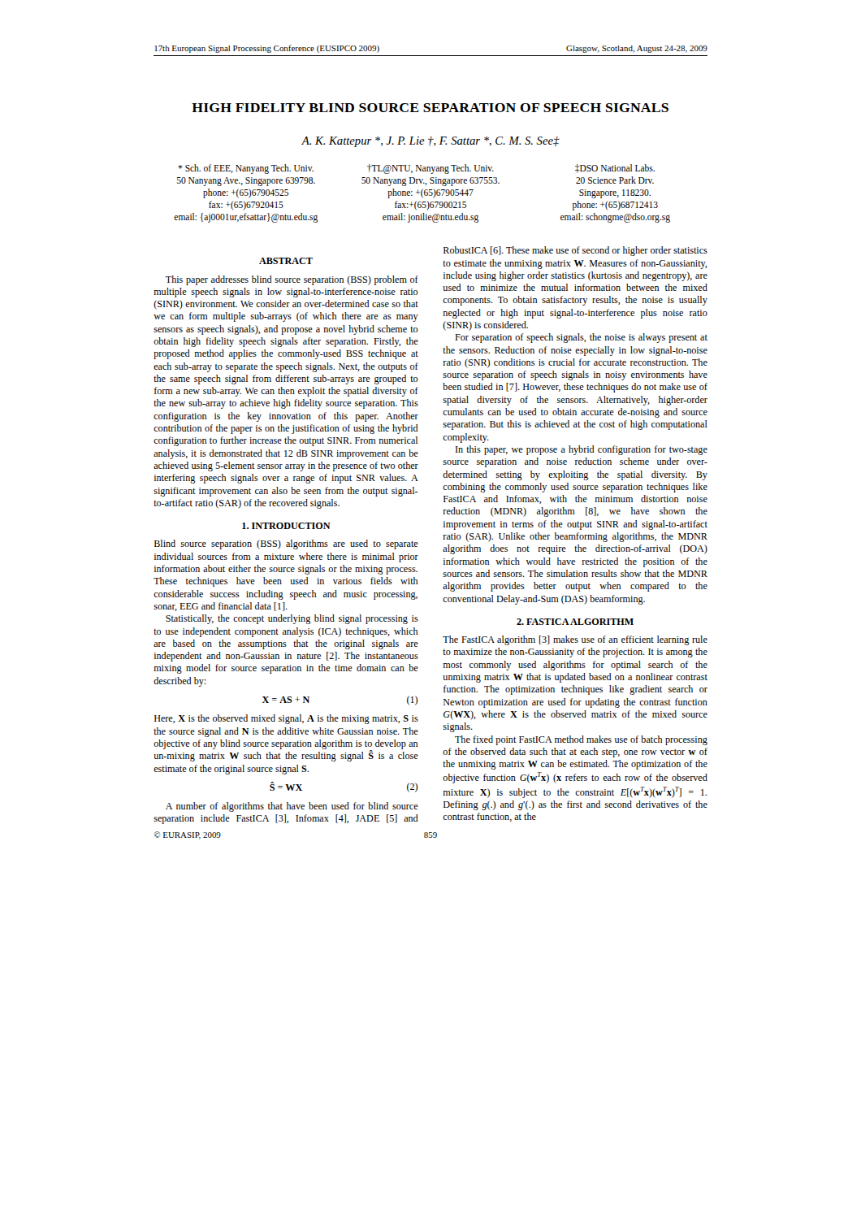17th European Signal Processing Conference (EUSIPCO 2009) Glasgow, Scotland, August 24-28, 2009
HIGH FIDELITY BLIND SOURCE SEPARATION OF SPEECH SIGNALS
A. K. Kattepur *, J. P. Lie †, F. Sattar *, C. M. S. See‡
* Sch. of EEE, Nanyang Tech. Univ.
50 Nanyang Ave., Singapore 639798.
phone: +(65)67904525
fax: +(65)67920415
email: {aj0001ur,efsattar}@ntu.edu.sg
†TL@NTU, Nanyang Tech. Univ.
50 Nanyang Drv., Singapore 637553.
phone: +(65)67905447
fax:+(65)67900215
email: jonilie@ntu.edu.sg
‡DSO National Labs.
20 Science Park Drv.
Singapore, 118230.
phone: +(65)68712413
email: schongme@dso.org.sg
ABSTRACT
This paper addresses blind source separation (BSS) problem of multiple speech signals in low signal-to-interference-noise ratio (SINR) environment. We consider an over-determined case so that we can form multiple sub-arrays (of which there are as many sensors as speech signals), and propose a novel hybrid scheme to obtain high fidelity speech signals after separation. Firstly, the proposed method applies the commonly-used BSS technique at each sub-array to separate the speech signals. Next, the outputs of the same speech signal from different sub-arrays are grouped to form a new sub-array. We can then exploit the spatial diversity of the new sub-array to achieve high fidelity source separation. This configuration is the key innovation of this paper. Another contribution of the paper is on the justification of using the hybrid configuration to further increase the output SINR. From numerical analysis, it is demonstrated that 12 dB SINR improvement can be achieved using 5-element sensor array in the presence of two other interfering speech signals over a range of input SNR values. A significant improvement can also be seen from the output signal-to-artifact ratio (SAR) of the recovered signals.
1. INTRODUCTION
Blind source separation (BSS) algorithms are used to separate individual sources from a mixture where there is minimal prior information about either the source signals or the mixing process. These techniques have been used in various fields with considerable success including speech and music processing, sonar, EEG and financial data [1].
Statistically, the concept underlying blind signal processing is to use independent component analysis (ICA) techniques, which are based on the assumptions that the original signals are independent and non-Gaussian in nature [2]. The instantaneous mixing model for source separation in the time domain can be described by:
X = AS + N(1)
Here, X is the observed mixed signal, A is the mixing matrix, S is the source signal and N is the additive white Gaussian noise. The objective of any blind source separation algorithm is to develop an un-mixing matrix W such that the resulting signal Ŝ is a close estimate of the original source signal S.
Ŝ = WX(2)
A number of algorithms that have been used for blind source separation include FastICA [3], Infomax [4], JADE [5] and RobustICA [6]. These make use of second or higher order statistics to estimate the unmixing matrix W. Measures of non-Gaussianity, include using higher order statistics (kurtosis and negentropy), are used to minimize the mutual information between the mixed components. To obtain satisfactory results, the noise is usually neglected or high input signal-to-interference plus noise ratio (SINR) is considered.
For separation of speech signals, the noise is always present at the sensors. Reduction of noise especially in low signal-to-noise ratio (SNR) conditions is crucial for accurate reconstruction. The source separation of speech signals in noisy environments have been studied in [7]. However, these techniques do not make use of spatial diversity of the sensors. Alternatively, higher-order cumulants can be used to obtain accurate de-noising and source separation. But this is achieved at the cost of high computational complexity.
In this paper, we propose a hybrid configuration for two-stage source separation and noise reduction scheme under over-determined setting by exploiting the spatial diversity. By combining the commonly used source separation techniques like FastICA and Infomax, with the minimum distortion noise reduction (MDNR) algorithm [8], we have shown the improvement in terms of the output SINR and signal-to-artifact ratio (SAR). Unlike other beamforming algorithms, the MDNR algorithm does not require the direction-of-arrival (DOA) information which would have restricted the position of the sources and sensors. The simulation results show that the MDNR algorithm provides better output when compared to the conventional Delay-and-Sum (DAS) beamforming.
2. FASTICA ALGORITHM
The FastICA algorithm [3] makes use of an efficient learning rule to maximize the non-Gaussianity of the projection. It is among the most commonly used algorithms for optimal search of the unmixing matrix W that is updated based on a nonlinear contrast function. The optimization techniques like gradient search or Newton optimization are used for updating the contrast function G(WX), where X is the observed matrix of the mixed source signals.
The fixed point FastICA method makes use of batch processing of the observed data such that at each step, one row vector w of the unmixing matrix W can be estimated. The optimization of the objective function G(wTx) (x refers to each row of the observed mixture X) is subject to the constraint E[(wTx)(wTx)T] = 1. Defining g(.) and g′(.) as the first and second derivatives of the contrast function, at the
© EURASIP, 2009 859